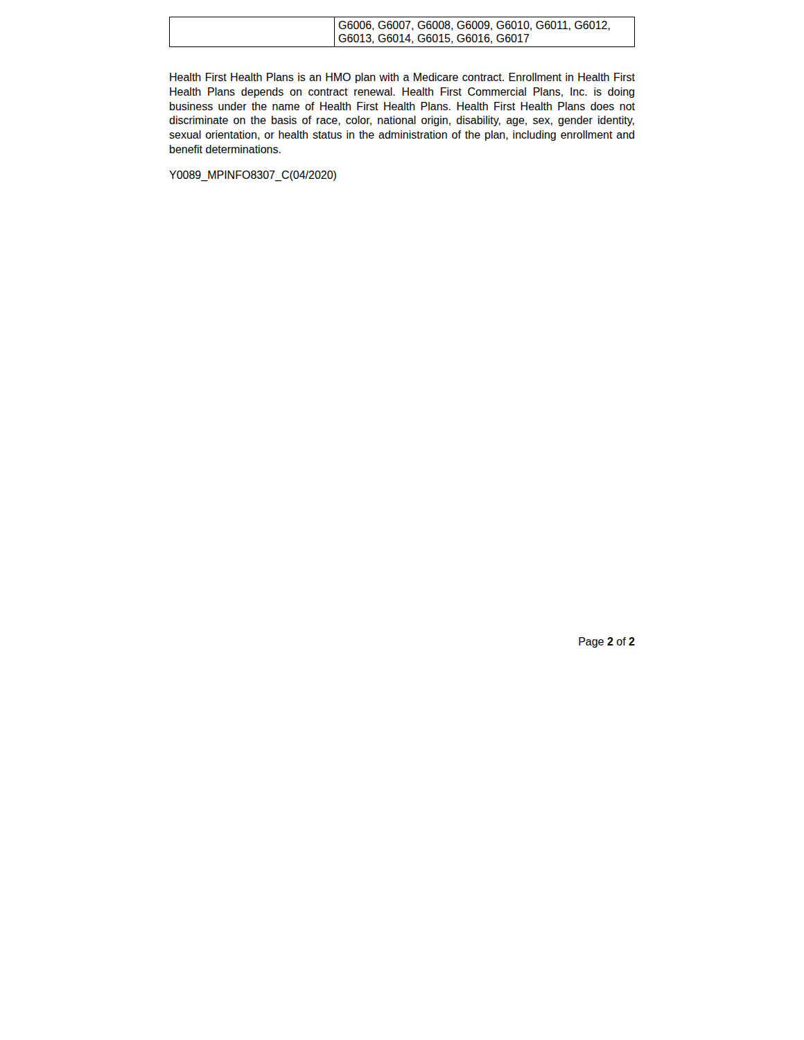| | G6006, G6007, G6008, G6009, G6010, G6011, G6012, G6013, G6014, G6015, G6016, G6017 |
Health First Health Plans is an HMO plan with a Medicare contract. Enrollment in Health First Health Plans depends on contract renewal. Health First Commercial Plans, Inc. is doing business under the name of Health First Health Plans. Health First Health Plans does not discriminate on the basis of race, color, national origin, disability, age, sex, gender identity, sexual orientation, or health status in the administration of the plan, including enrollment and benefit determinations.
Y0089_MPINFO8307_C(04/2020)
Page 2 of 2